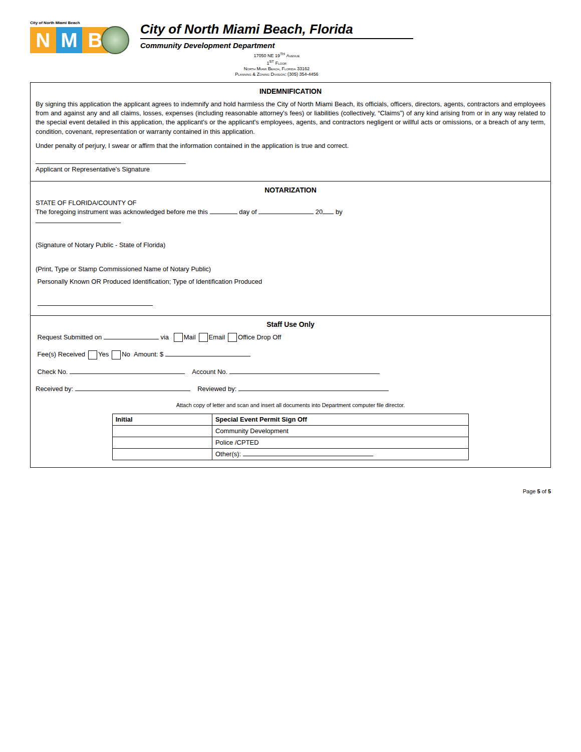City of North Miami Beach
N
M
B
City of North Miami Beach, Florida
Community Development Department
17050 NE 19TH Avenue
1ST Floor
North Miami Beach, Florida 33162
Planning & Zoning Division: (305) 354-4456
| INDEMNIFICATION By signing this application the applicant agrees to indemnify and hold harmless the City of North Miami Beach, its officials, officers, directors, agents, contractors and employees from and against any and all claims, losses, expenses (including reasonable attorney's fees) or liabilities (collectively, “Claims”) of any kind arising from or in any way related to the special event detailed in this application, the applicant's or the applicant's employees, agents, and contractors negligent or willful acts or omissions, or a breach of any term, condition, covenant, representation or warranty contained in this application. Under penalty of perjury, I swear or affirm that the information contained in the application is true and correct. Applicant or Representative's Signature |
| NOTARIZATION STATE OF FLORIDA/COUNTY OF The foregoing instrument was acknowledged before me this day of 20 by (Signature of Notary Public - State of Florida) (Print, Type or Stamp Commissioned Name of Notary Public) Personally Known OR Produced Identification; Type of Identification Produced |
| Staff Use Only Request Submitted on via Mail Email Office Drop Off Fee(s) Received Yes No Amount: $ Check No. Account No. Received by: Reviewed by: Attach copy of letter and scan and insert all documents into Department computer file director. / Initial / Special Event Permit Sign Off / / --- / --- / / / Community Development / / / Police /CPTED / / / Other(s): / |
Page 5 of 5